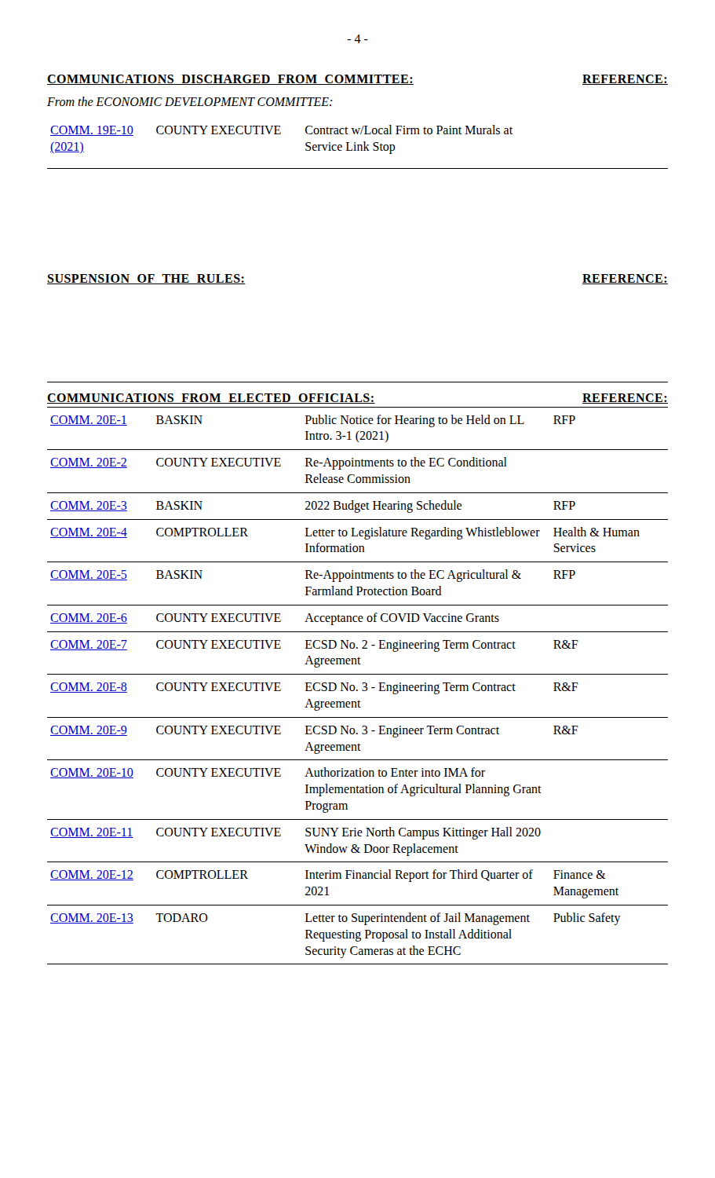- 4 -
COMMUNICATIONS DISCHARGED FROM COMMITTEE: REFERENCE:
From the ECONOMIC DEVELOPMENT COMMITTEE:
| COMM. 19E-10 (2021) | COUNTY EXECUTIVE | Contract w/Local Firm to Paint Murals at Service Link Stop | |
SUSPENSION OF THE RULES: REFERENCE:
COMMUNICATIONS FROM ELECTED OFFICIALS: REFERENCE:
| COMM. 20E-1 | BASKIN | Public Notice for Hearing to be Held on LL Intro. 3-1 (2021) | RFP |
| COMM. 20E-2 | COUNTY EXECUTIVE | Re-Appointments to the EC Conditional Release Commission | |
| COMM. 20E-3 | BASKIN | 2022 Budget Hearing Schedule | RFP |
| COMM. 20E-4 | COMPTROLLER | Letter to Legislature Regarding Whistleblower Information | Health & Human Services |
| COMM. 20E-5 | BASKIN | Re-Appointments to the EC Agricultural & Farmland Protection Board | RFP |
| COMM. 20E-6 | COUNTY EXECUTIVE | Acceptance of COVID Vaccine Grants | |
| COMM. 20E-7 | COUNTY EXECUTIVE | ECSD No. 2 - Engineering Term Contract Agreement | R&F |
| COMM. 20E-8 | COUNTY EXECUTIVE | ECSD No. 3 - Engineering Term Contract Agreement | R&F |
| COMM. 20E-9 | COUNTY EXECUTIVE | ECSD No. 3 - Engineer Term Contract Agreement | R&F |
| COMM. 20E-10 | COUNTY EXECUTIVE | Authorization to Enter into IMA for Implementation of Agricultural Planning Grant Program | |
| COMM. 20E-11 | COUNTY EXECUTIVE | SUNY Erie North Campus Kittinger Hall 2020 Window & Door Replacement | |
| COMM. 20E-12 | COMPTROLLER | Interim Financial Report for Third Quarter of 2021 | Finance & Management |
| COMM. 20E-13 | TODARO | Letter to Superintendent of Jail Management Requesting Proposal to Install Additional Security Cameras at the ECHC | Public Safety |